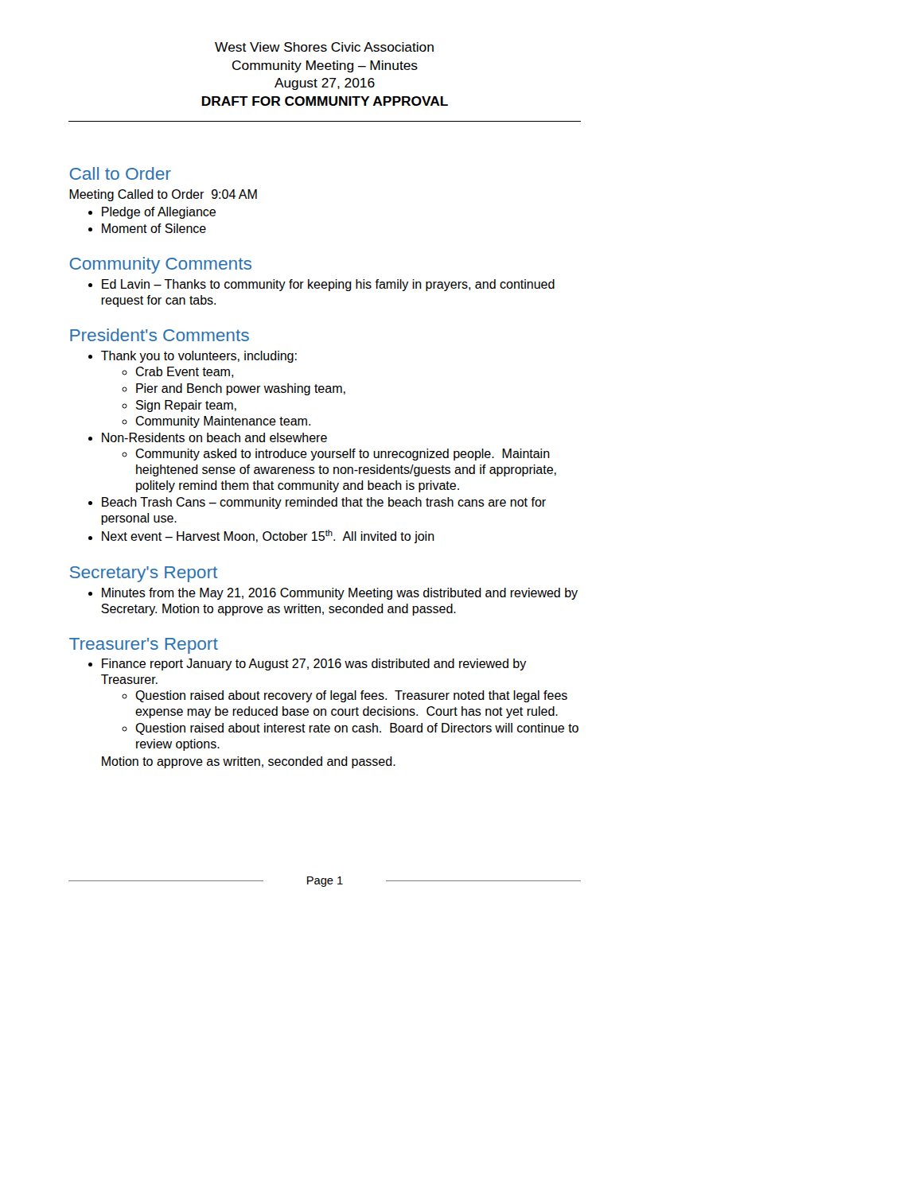West View Shores Civic Association Community Meeting – Minutes August 27, 2016 DRAFT FOR COMMUNITY APPROVAL
Call to Order
Meeting Called to Order 9:04 AM
Pledge of Allegiance
Moment of Silence
Community Comments
Ed Lavin – Thanks to community for keeping his family in prayers, and continued request for can tabs.
President's Comments
Thank you to volunteers, including:
Crab Event team,
Pier and Bench power washing team,
Sign Repair team,
Community Maintenance team.
Non-Residents on beach and elsewhere
Community asked to introduce yourself to unrecognized people. Maintain heightened sense of awareness to non-residents/guests and if appropriate, politely remind them that community and beach is private.
Beach Trash Cans – community reminded that the beach trash cans are not for personal use.
Next event – Harvest Moon, October 15th. All invited to join
Secretary's Report
Minutes from the May 21, 2016 Community Meeting was distributed and reviewed by Secretary. Motion to approve as written, seconded and passed.
Treasurer's Report
Finance report January to August 27, 2016 was distributed and reviewed by Treasurer.
Question raised about recovery of legal fees. Treasurer noted that legal fees expense may be reduced base on court decisions. Court has not yet ruled.
Question raised about interest rate on cash. Board of Directors will continue to review options.
Motion to approve as written, seconded and passed.
Page 1